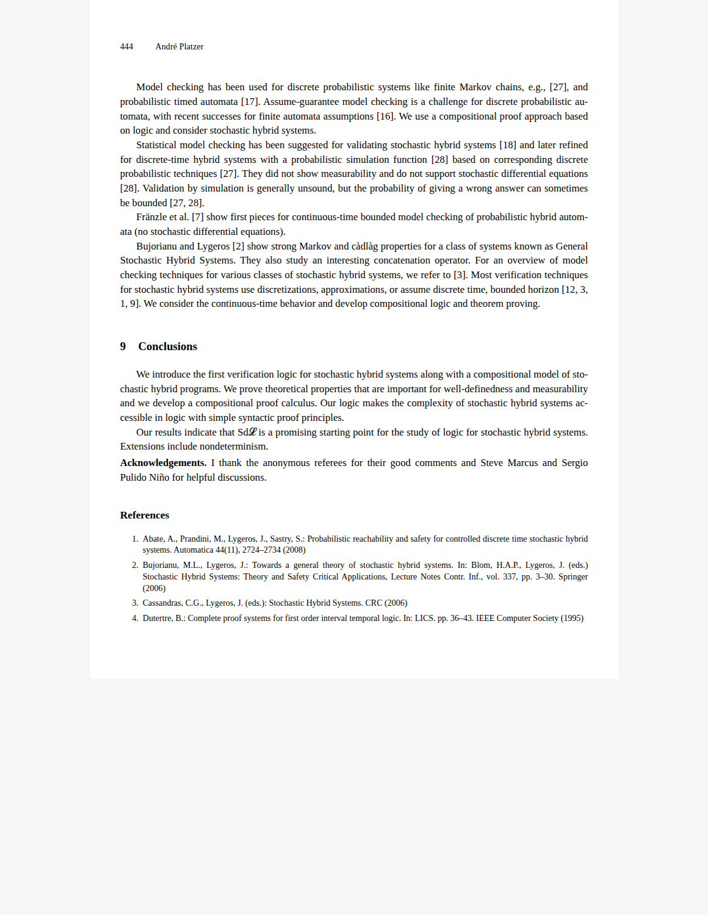444 André Platzer
Model checking has been used for discrete probabilistic systems like finite Markov chains, e.g., [27], and probabilistic timed automata [17]. Assume-guarantee model checking is a challenge for discrete probabilistic automata, with recent successes for finite automata assumptions [16]. We use a compositional proof approach based on logic and consider stochastic hybrid systems.
Statistical model checking has been suggested for validating stochastic hybrid systems [18] and later refined for discrete-time hybrid systems with a probabilistic simulation function [28] based on corresponding discrete probabilistic techniques [27]. They did not show measurability and do not support stochastic differential equations [28]. Validation by simulation is generally unsound, but the probability of giving a wrong answer can sometimes be bounded [27, 28].
Fränzle et al. [7] show first pieces for continuous-time bounded model checking of probabilistic hybrid automata (no stochastic differential equations).
Bujorianu and Lygeros [2] show strong Markov and càdlàg properties for a class of systems known as General Stochastic Hybrid Systems. They also study an interesting concatenation operator. For an overview of model checking techniques for various classes of stochastic hybrid systems, we refer to [3]. Most verification techniques for stochastic hybrid systems use discretizations, approximations, or assume discrete time, bounded horizon [12, 3, 1, 9]. We consider the continuous-time behavior and develop compositional logic and theorem proving.
9 Conclusions
We introduce the first verification logic for stochastic hybrid systems along with a compositional model of stochastic hybrid programs. We prove theoretical properties that are important for well-definedness and measurability and we develop a compositional proof calculus. Our logic makes the complexity of stochastic hybrid systems accessible in logic with simple syntactic proof principles.
Our results indicate that Sd𝓛 is a promising starting point for the study of logic for stochastic hybrid systems. Extensions include nondeterminism.
Acknowledgements. I thank the anonymous referees for their good comments and Steve Marcus and Sergio Pulido Niño for helpful discussions.
References
Abate, A., Prandini, M., Lygeros, J., Sastry, S.: Probabilistic reachability and safety for controlled discrete time stochastic hybrid systems. Automatica 44(11), 2724–2734 (2008)
Bujorianu, M.L., Lygeros, J.: Towards a general theory of stochastic hybrid systems. In: Blom, H.A.P., Lygeros, J. (eds.) Stochastic Hybrid Systems: Theory and Safety Critical Applications, Lecture Notes Contr. Inf., vol. 337, pp. 3–30. Springer (2006)
Cassandras, C.G., Lygeros, J. (eds.): Stochastic Hybrid Systems. CRC (2006)
Dutertre, B.: Complete proof systems for first order interval temporal logic. In: LICS. pp. 36–43. IEEE Computer Society (1995)